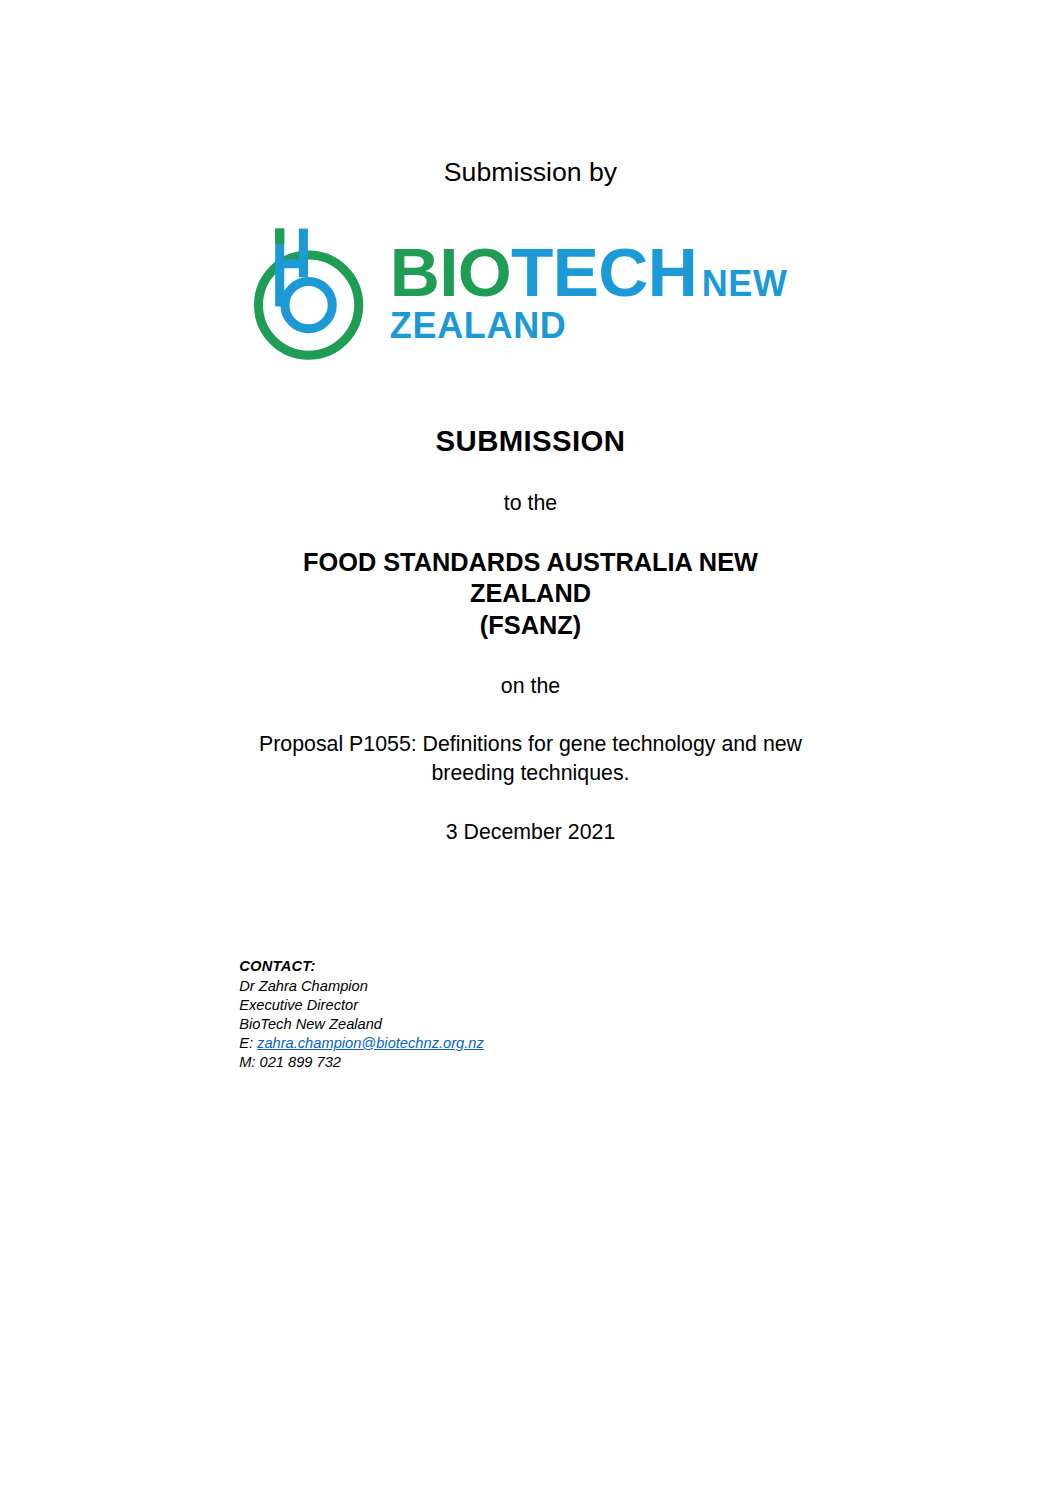Submission by
BIO TECH NEW ZEALAND
SUBMISSION
to the
FOOD STANDARDS AUSTRALIA NEW ZEALAND
(FSANZ)
on the
Proposal P1055: Definitions for gene technology and new breeding techniques.
3 December 2021
CONTACT:
Dr Zahra Champion
Executive Director
BioTech New Zealand
E: zahra.champion@biotechnz.org.nz
M: 021 899 732